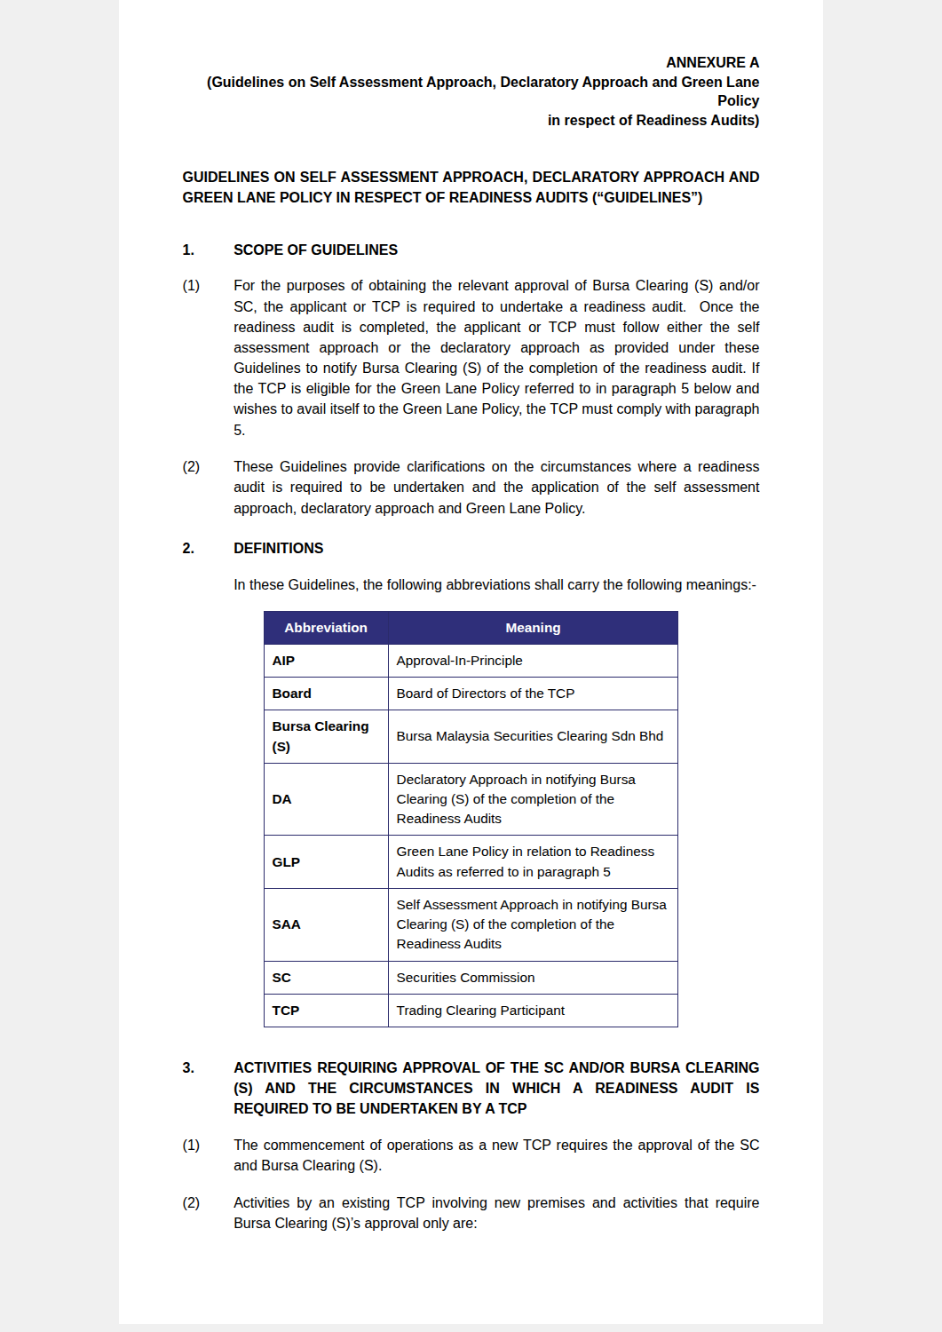ANNEXURE A (Guidelines on Self Assessment Approach, Declaratory Approach and Green Lane Policy in respect of Readiness Audits)
GUIDELINES ON SELF ASSESSMENT APPROACH, DECLARATORY APPROACH AND GREEN LANE POLICY IN RESPECT OF READINESS AUDITS (“GUIDELINES”)
1. SCOPE OF GUIDELINES
(1) For the purposes of obtaining the relevant approval of Bursa Clearing (S) and/or SC, the applicant or TCP is required to undertake a readiness audit. Once the readiness audit is completed, the applicant or TCP must follow either the self assessment approach or the declaratory approach as provided under these Guidelines to notify Bursa Clearing (S) of the completion of the readiness audit. If the TCP is eligible for the Green Lane Policy referred to in paragraph 5 below and wishes to avail itself to the Green Lane Policy, the TCP must comply with paragraph 5.
(2) These Guidelines provide clarifications on the circumstances where a readiness audit is required to be undertaken and the application of the self assessment approach, declaratory approach and Green Lane Policy.
2. DEFINITIONS
In these Guidelines, the following abbreviations shall carry the following meanings:-
| Abbreviation | Meaning |
| --- | --- |
| AIP | Approval-In-Principle |
| Board | Board of Directors of the TCP |
| Bursa Clearing (S) | Bursa Malaysia Securities Clearing Sdn Bhd |
| DA | Declaratory Approach in notifying Bursa Clearing (S) of the completion of the Readiness Audits |
| GLP | Green Lane Policy in relation to Readiness Audits as referred to in paragraph 5 |
| SAA | Self Assessment Approach in notifying Bursa Clearing (S) of the completion of the Readiness Audits |
| SC | Securities Commission |
| TCP | Trading Clearing Participant |
3. ACTIVITIES REQUIRING APPROVAL OF THE SC AND/OR BURSA CLEARING (S) AND THE CIRCUMSTANCES IN WHICH A READINESS AUDIT IS REQUIRED TO BE UNDERTAKEN BY A TCP
(1) The commencement of operations as a new TCP requires the approval of the SC and Bursa Clearing (S).
(2) Activities by an existing TCP involving new premises and activities that require Bursa Clearing (S)’s approval only are: